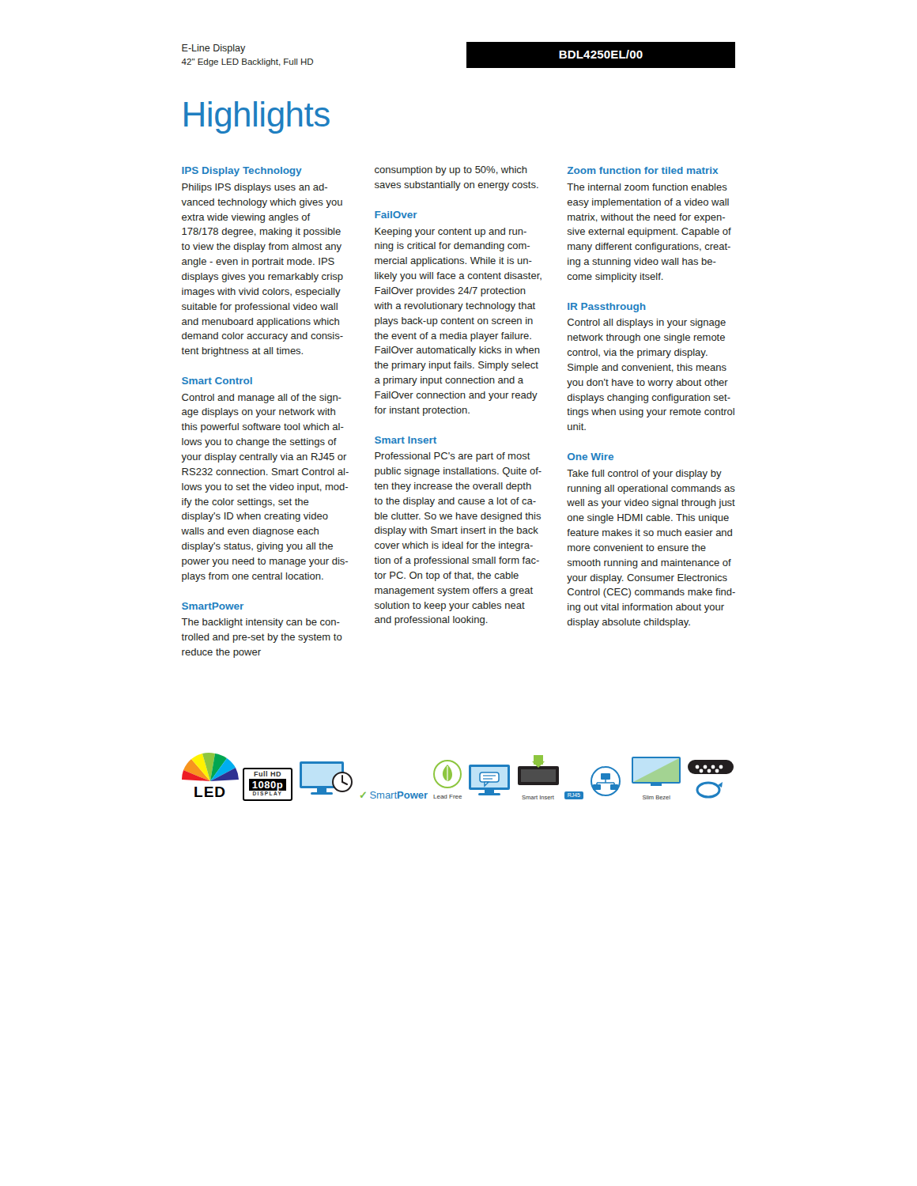E-Line Display
42" Edge LED Backlight, Full HD
BDL4250EL/00
Highlights
IPS Display Technology
Philips IPS displays uses an advanced technology which gives you extra wide viewing angles of 178/178 degree, making it possible to view the display from almost any angle - even in portrait mode. IPS displays gives you remarkably crisp images with vivid colors, especially suitable for professional video wall and menuboard applications which demand color accuracy and consistent brightness at all times.
Smart Control
Control and manage all of the signage displays on your network with this powerful software tool which allows you to change the settings of your display centrally via an RJ45 or RS232 connection. Smart Control allows you to set the video input, modify the color settings, set the display's ID when creating video walls and even diagnose each display's status, giving you all the power you need to manage your displays from one central location.
SmartPower
The backlight intensity can be controlled and pre-set by the system to reduce the power
consumption by up to 50%, which saves substantially on energy costs.
FailOver
Keeping your content up and running is critical for demanding commercial applications. While it is unlikely you will face a content disaster, FailOver provides 24/7 protection with a revolutionary technology that plays back-up content on screen in the event of a media player failure. FailOver automatically kicks in when the primary input fails. Simply select a primary input connection and a FailOver connection and your ready for instant protection.
Smart Insert
Professional PC's are part of most public signage installations. Quite often they increase the overall depth to the display and cause a lot of cable clutter. So we have designed this display with Smart insert in the back cover which is ideal for the integration of a professional small form factor PC. On top of that, the cable management system offers a great solution to keep your cables neat and professional looking.
Zoom function for tiled matrix
The internal zoom function enables easy implementation of a video wall matrix, without the need for expensive external equipment. Capable of many different configurations, creating a stunning video wall has become simplicity itself.
IR Passthrough
Control all displays in your signage network through one single remote control, via the primary display. Simple and convenient, this means you don't have to worry about other displays changing configuration settings when using your remote control unit.
One Wire
Take full control of your display by running all operational commands as well as your video signal through just one single HDMI cable. This unique feature makes it so much easier and more convenient to ensure the smooth running and maintenance of your display. Consumer Electronics Control (CEC) commands make finding out vital information about your display absolute childsplay.
LED
Full HD
1080p
DISPLAY
✓Smart Power
Lead Free
Smart Insert
RJ45
Slim Bezel